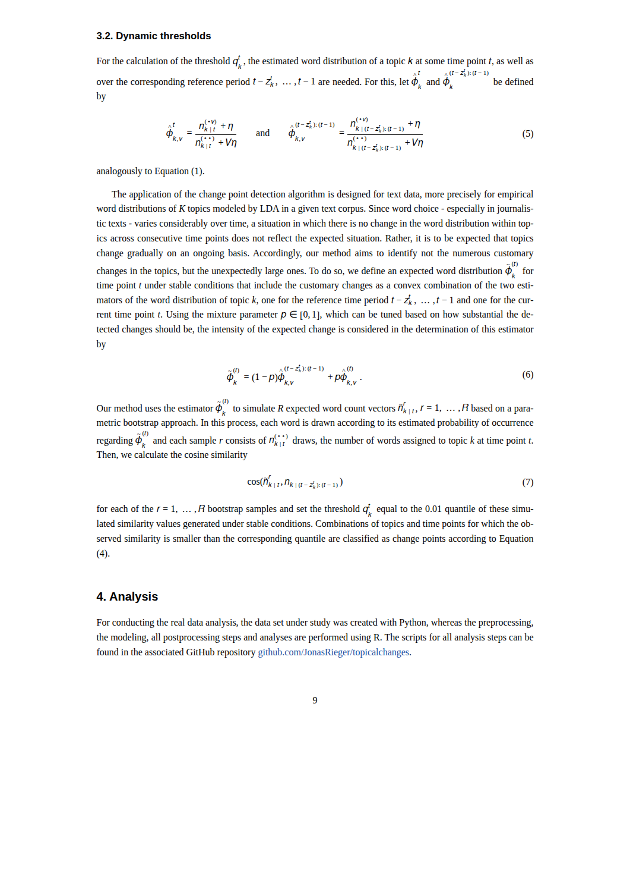3.2. Dynamic thresholds
For the calculation of the threshold qkt, the estimated word distribution of a topic k at some time point t, as well as over the corresponding reference period t−zkt,…,t−1 are needed. For this, let ϕ^kt and ϕ^k(t−zkt):(t−1) be defined by
ϕ^k,vt = nk|t(•v)+η nk|t(••)+Vη and ϕ^k,v(t−zkt):(t−1) = nk|(t−zkt):(t−1)(•v)+η nk|(t−zkt):(t−1)(••)+Vη
(5)
analogously to Equation (1).
The application of the change point detection algorithm is designed for text data, more precisely for empirical word distributions of K topics modeled by LDA in a given text corpus. Since word choice - especially in journalistic texts - varies considerably over time, a situation in which there is no change in the word distribution within topics across consecutive time points does not reflect the expected situation. Rather, it is to be expected that topics change gradually on an ongoing basis. Accordingly, our method aims to identify not the numerous customary changes in the topics, but the unexpectedly large ones. To do so, we define an expected word distribution ϕ~k(t) for time point t under stable conditions that include the customary changes as a convex combination of the two estimators of the word distribution of topic k, one for the reference time period t−zkt,…,t−1 and one for the current time point t. Using the mixture parameter p∈[0,1], which can be tuned based on how substantial the detected changes should be, the intensity of the expected change is considered in the determination of this estimator by
ϕ~k(t) = (1−p) ϕ^k,v(t−zkt):(t−1) + p ϕ^k,v(t) .
(6)
Our method uses the estimator ϕ~k(t) to simulate R expected word count vectors n~k|tr, r=1,…,R based on a parametric bootstrap approach. In this process, each word is drawn according to its estimated probability of occurrence regarding ϕ~k(t) and each sample r consists of nk|t(••) draws, the number of words assigned to topic k at time point t. Then, we calculate the cosine similarity
cos ( n~k|tr , nk|(t−zkt):(t−1) )
(7)
for each of the r=1,…,R bootstrap samples and set the threshold qkt equal to the 0.01 quantile of these simulated similarity values generated under stable conditions. Combinations of topics and time points for which the observed similarity is smaller than the corresponding quantile are classified as change points according to Equation (4).
4. Analysis
For conducting the real data analysis, the data set under study was created with Python, whereas the preprocessing, the modeling, all postprocessing steps and analyses are performed using R. The scripts for all analysis steps can be found in the associated GitHub repository github.com/JonasRieger/topicalchanges.
9